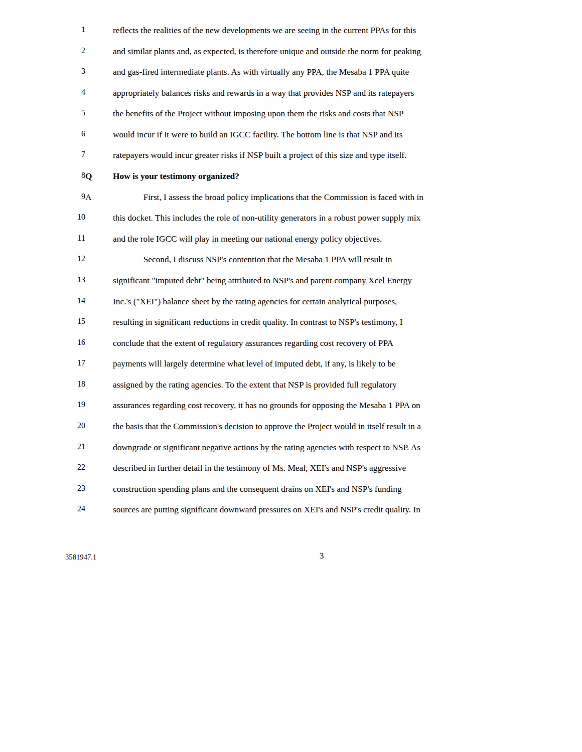| 1 | | reflects the realities of the new developments we are seeing in the current PPAs for this |
| 2 | | and similar plants and, as expected, is therefore unique and outside the norm for peaking |
| 3 | | and gas-fired intermediate plants. As with virtually any PPA, the Mesaba 1 PPA quite |
| 4 | | appropriately balances risks and rewards in a way that provides NSP and its ratepayers |
| 5 | | the benefits of the Project without imposing upon them the risks and costs that NSP |
| 6 | | would incur if it were to build an IGCC facility. The bottom line is that NSP and its |
| 7 | | ratepayers would incur greater risks if NSP built a project of this size and type itself. |
| 8 | Q | How is your testimony organized? |
| 9 | A | First, I assess the broad policy implications that the Commission is faced with in |
| 10 | | this docket. This includes the role of non-utility generators in a robust power supply mix |
| 11 | | and the role IGCC will play in meeting our national energy policy objectives. |
| 12 | | Second, I discuss NSP's contention that the Mesaba 1 PPA will result in |
| 13 | | significant "imputed debt" being attributed to NSP's and parent company Xcel Energy |
| 14 | | Inc.'s ("XEI") balance sheet by the rating agencies for certain analytical purposes, |
| 15 | | resulting in significant reductions in credit quality. In contrast to NSP's testimony, I |
| 16 | | conclude that the extent of regulatory assurances regarding cost recovery of PPA |
| 17 | | payments will largely determine what level of imputed debt, if any, is likely to be |
| 18 | | assigned by the rating agencies. To the extent that NSP is provided full regulatory |
| 19 | | assurances regarding cost recovery, it has no grounds for opposing the Mesaba 1 PPA on |
| 20 | | the basis that the Commission's decision to approve the Project would in itself result in a |
| 21 | | downgrade or significant negative actions by the rating agencies with respect to NSP. As |
| 22 | | described in further detail in the testimony of Ms. Meal, XEI's and NSP's aggressive |
| 23 | | construction spending plans and the consequent drains on XEI's and NSP's funding |
| 24 | | sources are putting significant downward pressures on XEI's and NSP's credit quality. In |
3581947.1
3